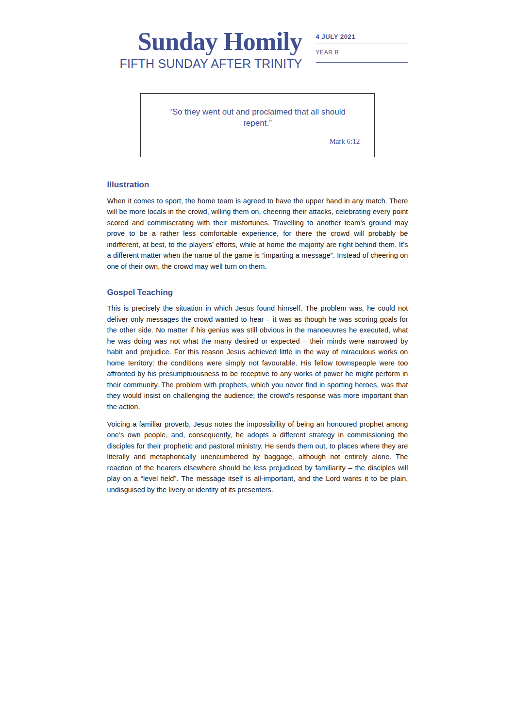Sunday Homily
Fifth Sunday after Trinity
4 JULY 2021
YEAR B
“So they went out and proclaimed that all should repent.”
Mark 6:12
Illustration
When it comes to sport, the home team is agreed to have the upper hand in any match. There will be more locals in the crowd, willing them on, cheering their attacks, celebrating every point scored and commiserating with their misfortunes. Travelling to another team’s ground may prove to be a rather less comfortable experience, for there the crowd will probably be indifferent, at best, to the players’ efforts, while at home the majority are right behind them. It’s a different matter when the name of the game is “imparting a message”. Instead of cheering on one of their own, the crowd may well turn on them.
Gospel Teaching
This is precisely the situation in which Jesus found himself. The problem was, he could not deliver only messages the crowd wanted to hear – it was as though he was scoring goals for the other side. No matter if his genius was still obvious in the manoeuvres he executed, what he was doing was not what the many desired or expected – their minds were narrowed by habit and prejudice. For this reason Jesus achieved little in the way of miraculous works on home territory: the conditions were simply not favourable. His fellow townspeople were too affronted by his presumptuousness to be receptive to any works of power he might perform in their community. The problem with prophets, which you never find in sporting heroes, was that they would insist on challenging the audience; the crowd’s response was more important than the action.
Voicing a familiar proverb, Jesus notes the impossibility of being an honoured prophet among one’s own people, and, consequently, he adopts a different strategy in commissioning the disciples for their prophetic and pastoral ministry. He sends them out, to places where they are literally and metaphorically unencumbered by baggage, although not entirely alone. The reaction of the hearers elsewhere should be less prejudiced by familiarity – the disciples will play on a “level field”. The message itself is all-important, and the Lord wants it to be plain, undisguised by the livery or identity of its presenters.